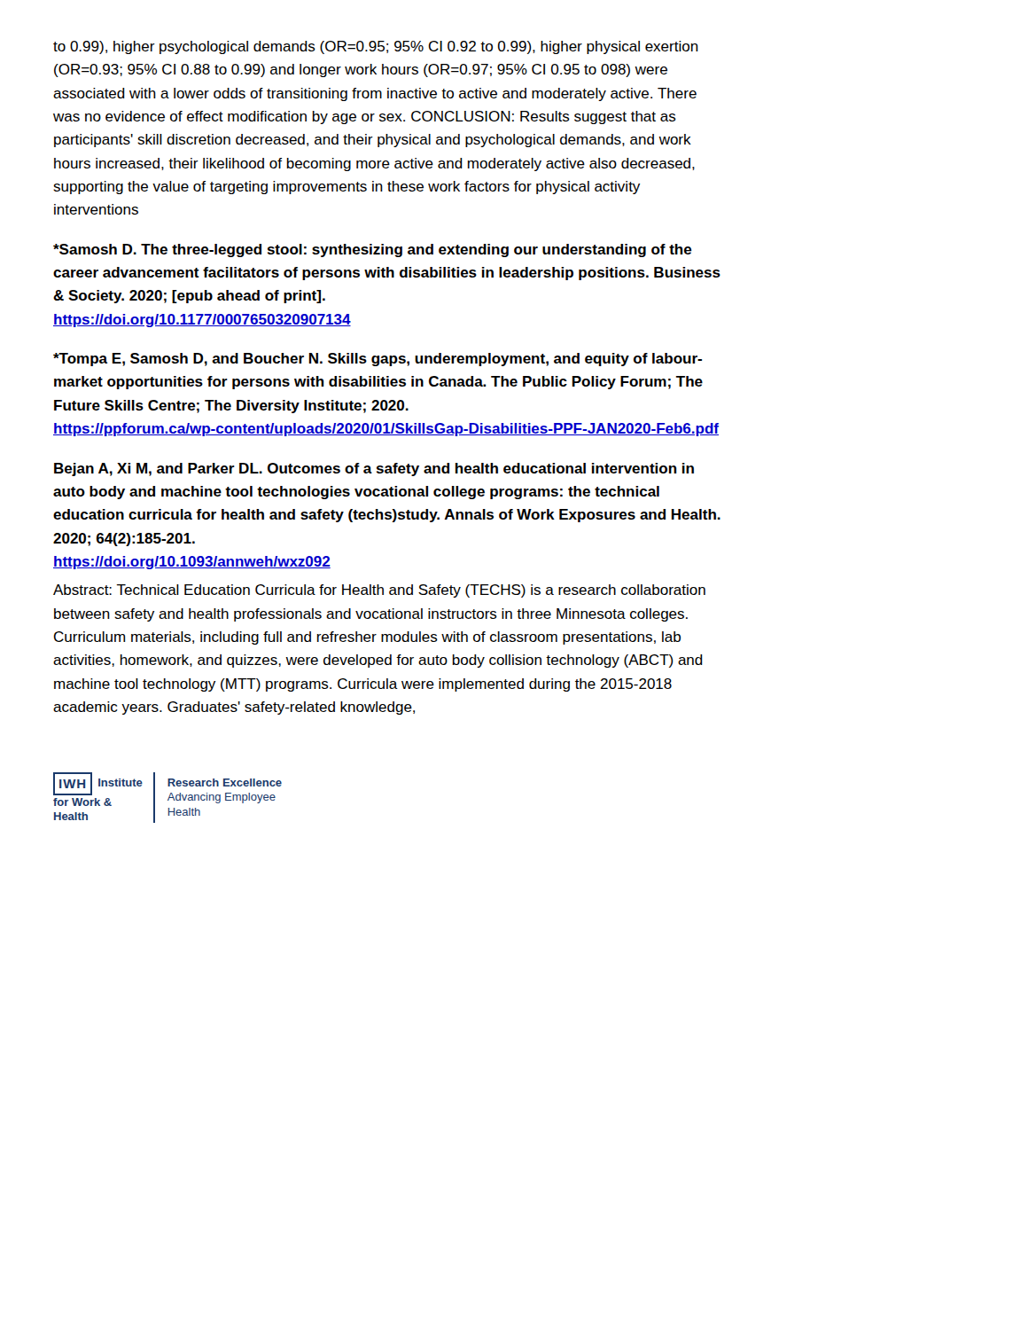to 0.99), higher psychological demands (OR=0.95; 95% CI 0.92 to 0.99), higher physical exertion (OR=0.93; 95% CI 0.88 to 0.99) and longer work hours (OR=0.97; 95% CI 0.95 to 098) were associated with a lower odds of transitioning from inactive to active and moderately active. There was no evidence of effect modification by age or sex. CONCLUSION: Results suggest that as participants' skill discretion decreased, and their physical and psychological demands, and work hours increased, their likelihood of becoming more active and moderately active also decreased, supporting the value of targeting improvements in these work factors for physical activity interventions
*Samosh D. The three-legged stool: synthesizing and extending our understanding of the career advancement facilitators of persons with disabilities in leadership positions. Business & Society. 2020; [epub ahead of print].
https://doi.org/10.1177/0007650320907134
*Tompa E, Samosh D, and Boucher N. Skills gaps, underemployment, and equity of labour-market opportunities for persons with disabilities in Canada. The Public Policy Forum; The Future Skills Centre; The Diversity Institute; 2020.
https://ppforum.ca/wp-content/uploads/2020/01/SkillsGap-Disabilities-PPF-JAN2020-Feb6.pdf
Bejan A, Xi M, and Parker DL. Outcomes of a safety and health educational intervention in auto body and machine tool technologies vocational college programs: the technical education curricula for health and safety (techs)study. Annals of Work Exposures and Health. 2020; 64(2):185-201.
https://doi.org/10.1093/annweh/wxz092
Abstract: Technical Education Curricula for Health and Safety (TECHS) is a research collaboration between safety and health professionals and vocational instructors in three Minnesota colleges. Curriculum materials, including full and refresher modules with of classroom presentations, lab activities, homework, and quizzes, were developed for auto body collision technology (ABCT) and machine tool technology (MTT) programs. Curricula were implemented during the 2015-2018 academic years. Graduates' safety-related knowledge,
IWHInstitute
for Work &
Health
Research Excellence Advancing Employee
Health